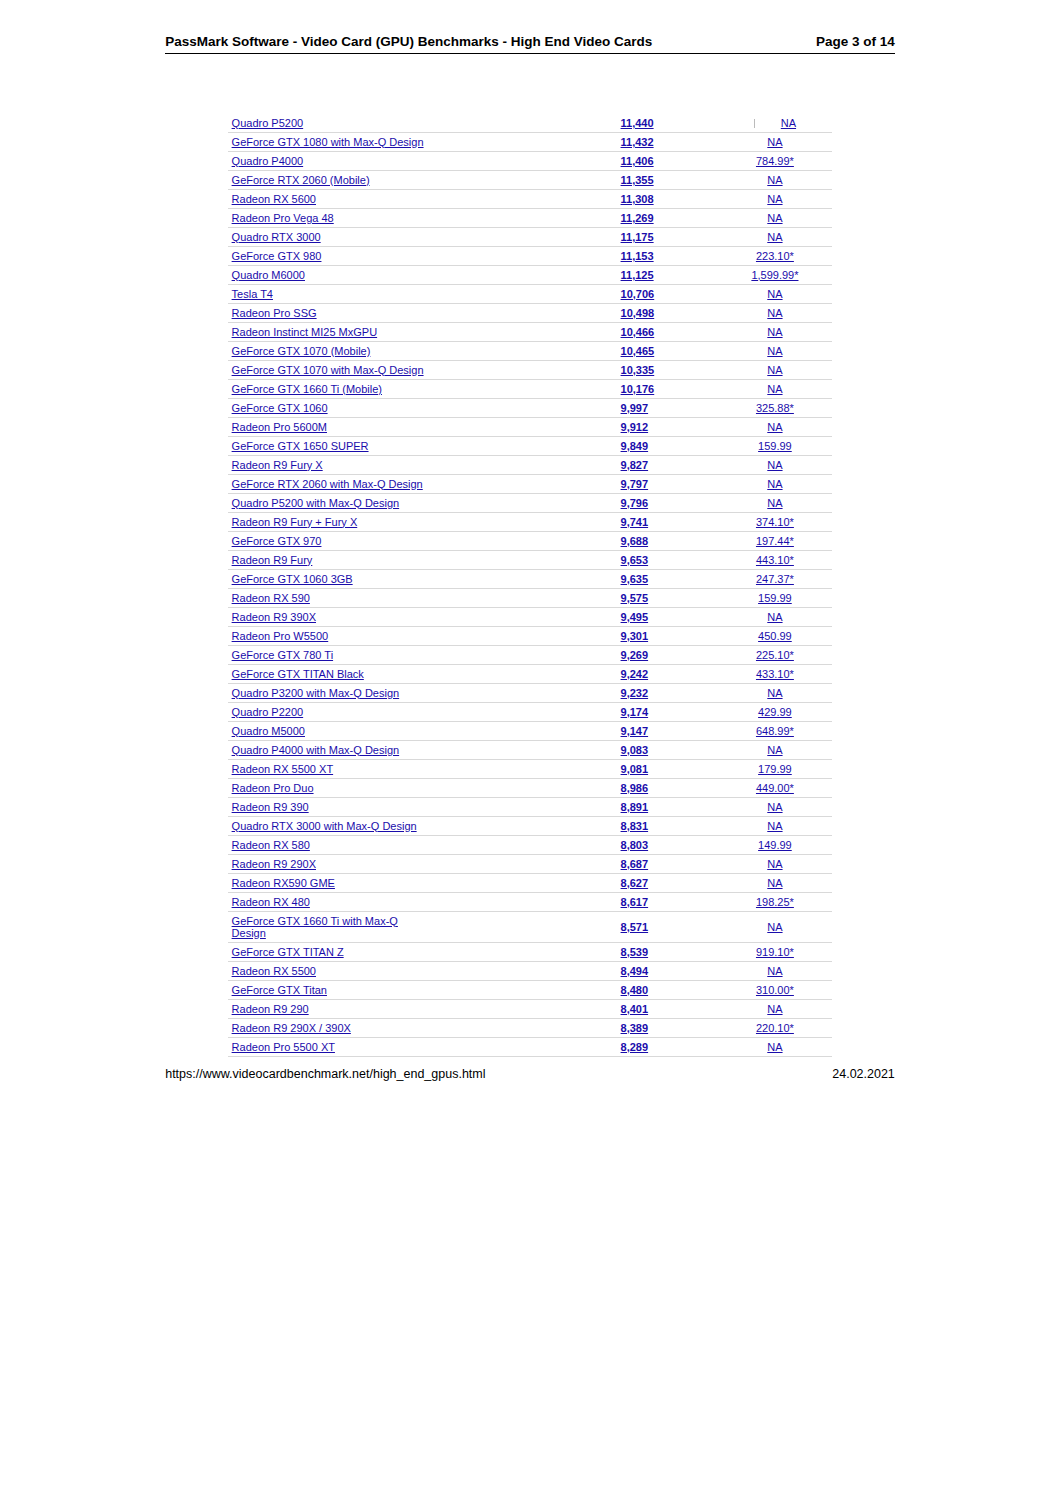PassMark Software - Video Card (GPU) Benchmarks - High End Video Cards
Page 3 of 14
| Quadro P5200 | 11,440 | NA |
| GeForce GTX 1080 with Max-Q Design | 11,432 | NA |
| Quadro P4000 | 11,406 | 784.99* |
| GeForce RTX 2060 (Mobile) | 11,355 | NA |
| Radeon RX 5600 | 11,308 | NA |
| Radeon Pro Vega 48 | 11,269 | NA |
| Quadro RTX 3000 | 11,175 | NA |
| GeForce GTX 980 | 11,153 | 223.10* |
| Quadro M6000 | 11,125 | 1,599.99* |
| Tesla T4 | 10,706 | NA |
| Radeon Pro SSG | 10,498 | NA |
| Radeon Instinct MI25 MxGPU | 10,466 | NA |
| GeForce GTX 1070 (Mobile) | 10,465 | NA |
| GeForce GTX 1070 with Max-Q Design | 10,335 | NA |
| GeForce GTX 1660 Ti (Mobile) | 10,176 | NA |
| GeForce GTX 1060 | 9,997 | 325.88* |
| Radeon Pro 5600M | 9,912 | NA |
| GeForce GTX 1650 SUPER | 9,849 | 159.99 |
| Radeon R9 Fury X | 9,827 | NA |
| GeForce RTX 2060 with Max-Q Design | 9,797 | NA |
| Quadro P5200 with Max-Q Design | 9,796 | NA |
| Radeon R9 Fury + Fury X | 9,741 | 374.10* |
| GeForce GTX 970 | 9,688 | 197.44* |
| Radeon R9 Fury | 9,653 | 443.10* |
| GeForce GTX 1060 3GB | 9,635 | 247.37* |
| Radeon RX 590 | 9,575 | 159.99 |
| Radeon R9 390X | 9,495 | NA |
| Radeon Pro W5500 | 9,301 | 450.99 |
| GeForce GTX 780 Ti | 9,269 | 225.10* |
| GeForce GTX TITAN Black | 9,242 | 433.10* |
| Quadro P3200 with Max-Q Design | 9,232 | NA |
| Quadro P2200 | 9,174 | 429.99 |
| Quadro M5000 | 9,147 | 648.99* |
| Quadro P4000 with Max-Q Design | 9,083 | NA |
| Radeon RX 5500 XT | 9,081 | 179.99 |
| Radeon Pro Duo | 8,986 | 449.00* |
| Radeon R9 390 | 8,891 | NA |
| Quadro RTX 3000 with Max-Q Design | 8,831 | NA |
| Radeon RX 580 | 8,803 | 149.99 |
| Radeon R9 290X | 8,687 | NA |
| Radeon RX590 GME | 8,627 | NA |
| Radeon RX 480 | 8,617 | 198.25* |
| GeForce GTX 1660 Ti with Max-Q Design | 8,571 | NA |
| GeForce GTX TITAN Z | 8,539 | 919.10* |
| Radeon RX 5500 | 8,494 | NA |
| GeForce GTX Titan | 8,480 | 310.00* |
| Radeon R9 290 | 8,401 | NA |
| Radeon R9 290X / 390X | 8,389 | 220.10* |
| Radeon Pro 5500 XT | 8,289 | NA |
https://www.videocardbenchmark.net/high_end_gpus.html
24.02.2021